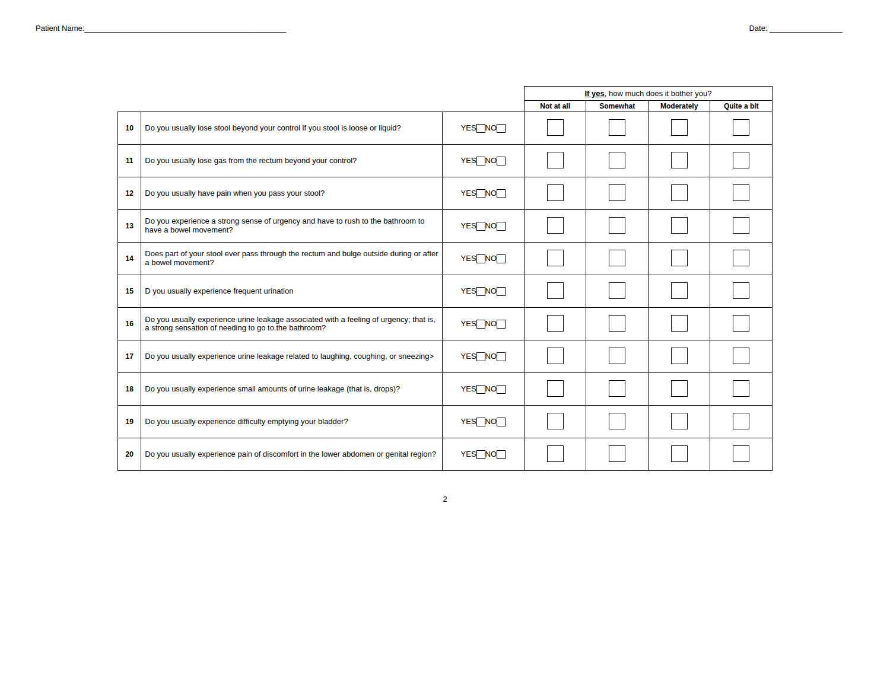Patient Name:_______________________________________________
Date: _________________
| | | | If yes , how much does it bother you? |
| | | | Not at all | Somewhat | Moderately | Quite a bit |
| 10 | Do you usually lose stool beyond your control if you stool is loose or liquid? | YES NO | | | | |
| 11 | Do you usually lose gas from the rectum beyond your control? | YES NO | | | | |
| 12 | Do you usually have pain when you pass your stool? | YES NO | | | | |
| 13 | Do you experience a strong sense of urgency and have to rush to the bathroom to have a bowel movement? | YES NO | | | | |
| 14 | Does part of your stool ever pass through the rectum and bulge outside during or after a bowel movement? | YES NO | | | | |
| 15 | D you usually experience frequent urination | YES NO | | | | |
| 16 | Do you usually experience urine leakage associated with a feeling of urgency; that is, a strong sensation of needing to go to the bathroom? | YES NO | | | | |
| 17 | Do you usually experience urine leakage related to laughing, coughing, or sneezing> | YES NO | | | | |
| 18 | Do you usually experience small amounts of urine leakage (that is, drops)? | YES NO | | | | |
| 19 | Do you usually experience difficulty emptying your bladder? | YES NO | | | | |
| 20 | Do you usually experience pain of discomfort in the lower abdomen or genital region? | YES NO | | | | |
2